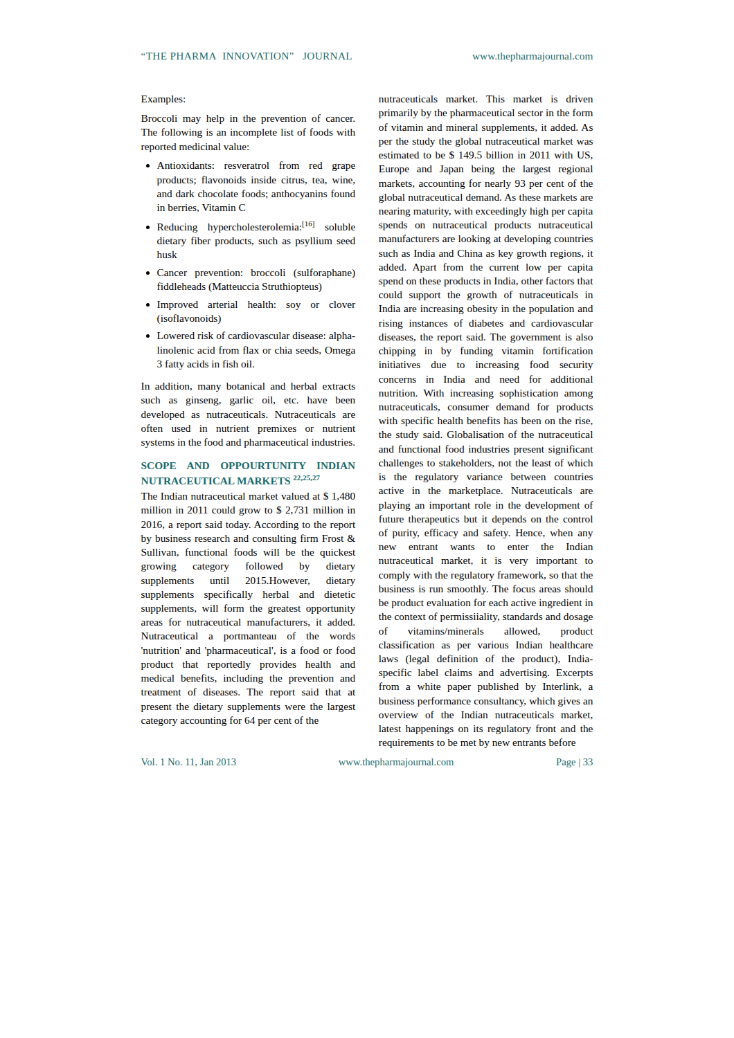“THE PHARMA INNOVATION” JOURNAL www.thepharmajournal.com
Examples:
Broccoli may help in the prevention of cancer. The following is an incomplete list of foods with reported medicinal value:
Antioxidants: resveratrol from red grape products; flavonoids inside citrus, tea, wine, and dark chocolate foods; anthocyanins found in berries, Vitamin C
Reducing hypercholesterolemia:[16] soluble dietary fiber products, such as psyllium seed husk
Cancer prevention: broccoli (sulforaphane) fiddleheads (Matteuccia Struthiopteus)
Improved arterial health: soy or clover (isoflavonoids)
Lowered risk of cardiovascular disease: alpha-linolenic acid from flax or chia seeds, Omega 3 fatty acids in fish oil.
In addition, many botanical and herbal extracts such as ginseng, garlic oil, etc. have been developed as nutraceuticals. Nutraceuticals are often used in nutrient premixes or nutrient systems in the food and pharmaceutical industries.
SCOPE AND OPPOURTUNITY INDIAN NUTRACEUTICAL MARKETS 22,25,27
The Indian nutraceutical market valued at $ 1,480 million in 2011 could grow to $ 2,731 million in 2016, a report said today. According to the report by business research and consulting firm Frost & Sullivan, functional foods will be the quickest growing category followed by dietary supplements until 2015.However, dietary supplements specifically herbal and dietetic supplements, will form the greatest opportunity areas for nutraceutical manufacturers, it added. Nutraceutical a portmanteau of the words 'nutrition' and 'pharmaceutical', is a food or food product that reportedly provides health and medical benefits, including the prevention and treatment of diseases. The report said that at present the dietary supplements were the largest category accounting for 64 per cent of the
nutraceuticals market. This market is driven primarily by the pharmaceutical sector in the form of vitamin and mineral supplements, it added. As per the study the global nutraceutical market was estimated to be $ 149.5 billion in 2011 with US, Europe and Japan being the largest regional markets, accounting for nearly 93 per cent of the global nutraceutical demand. As these markets are nearing maturity, with exceedingly high per capita spends on nutraceutical products nutraceutical manufacturers are looking at developing countries such as India and China as key growth regions, it added. Apart from the current low per capita spend on these products in India, other factors that could support the growth of nutraceuticals in India are increasing obesity in the population and rising instances of diabetes and cardiovascular diseases, the report said. The government is also chipping in by funding vitamin fortification initiatives due to increasing food security concerns in India and need for additional nutrition. With increasing sophistication among nutraceuticals, consumer demand for products with specific health benefits has been on the rise, the study said. Globalisation of the nutraceutical and functional food industries present significant challenges to stakeholders, not the least of which is the regulatory variance between countries active in the marketplace. Nutraceuticals are playing an important role in the development of future therapeutics but it depends on the control of purity, efficacy and safety. Hence, when any new entrant wants to enter the Indian nutraceutical market, it is very important to comply with the regulatory framework, so that the business is run smoothly. The focus areas should be product evaluation for each active ingredient in the context of permissiiality, standards and dosage of vitamins/minerals allowed, product classification as per various Indian healthcare laws (legal definition of the product), India-specific label claims and advertising. Excerpts from a white paper published by Interlink, a business performance consultancy, which gives an overview of the Indian nutraceuticals market, latest happenings on its regulatory front and the requirements to be met by new entrants before
Vol. 1 No. 11, Jan 2013 www.thepharmajournal.com Page | 33